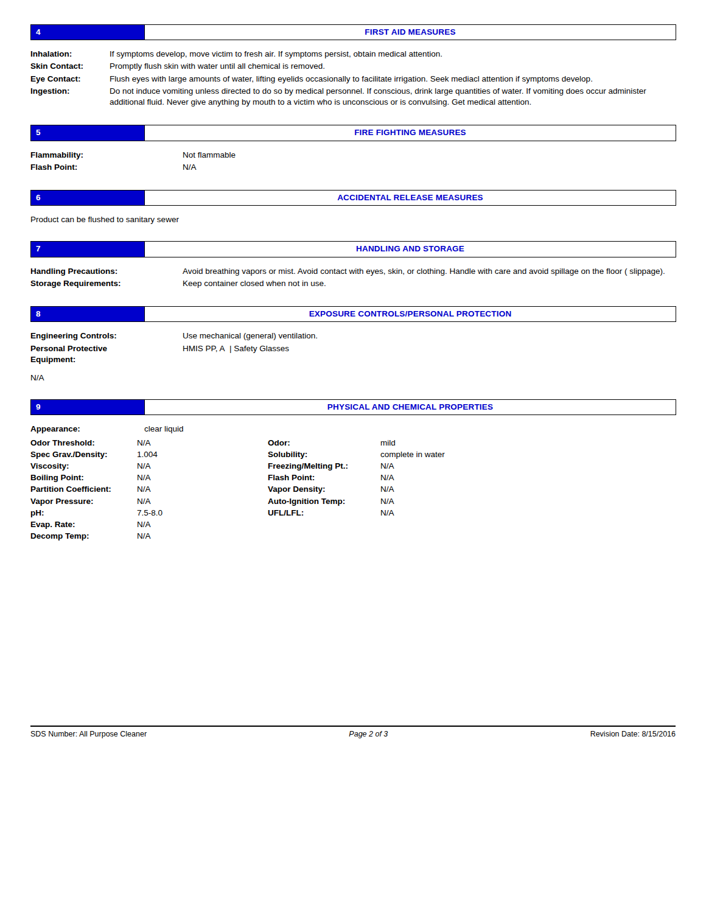4
FIRST AID MEASURES
| Inhalation: | If symptoms develop, move victim to fresh air. If symptoms persist, obtain medical attention. |
| Skin Contact: | Promptly flush skin with water until all chemical is removed. |
| Eye Contact: | Flush eyes with large amounts of water, lifting eyelids occasionally to facilitate irrigation. Seek mediacl attention if symptoms develop. |
| Ingestion: | Do not induce vomiting unless directed to do so by medical personnel. If conscious, drink large quantities of water. If vomiting does occur administer additional fluid. Never give anything by mouth to a victim who is unconscious or is convulsing. Get medical attention. |
5
FIRE FIGHTING MEASURES
| Flammability: | Not flammable |
| Flash Point: | N/A |
6
ACCIDENTAL RELEASE MEASURES
Product can be flushed to sanitary sewer
7
HANDLING AND STORAGE
| Handling Precautions: | Avoid breathing vapors or mist. Avoid contact with eyes, skin, or clothing. Handle with care and avoid spillage on the floor ( slippage). |
| Storage Requirements: | Keep container closed when not in use. |
8
EXPOSURE CONTROLS/PERSONAL PROTECTION
| Engineering Controls: | Use mechanical (general) ventilation. |
| Personal Protective Equipment: | HMIS PP, A / Safety Glasses |
N/A
9
PHYSICAL AND CHEMICAL PROPERTIES
Appearance: clear liquid
| Odor Threshold: | N/A | Odor: | mild |
| Spec Grav./Density: | 1.004 | Solubility: | complete in water |
| Viscosity: | N/A | Freezing/Melting Pt.: | N/A |
| Boiling Point: | N/A | Flash Point: | N/A |
| Partition Coefficient: | N/A | Vapor Density: | N/A |
| Vapor Pressure: | N/A | Auto-Ignition Temp: | N/A |
| pH: | 7.5-8.0 | UFL/LFL: | N/A |
| Evap. Rate: | N/A | | |
| Decomp Temp: | N/A | | |
SDS Number: All Purpose Cleaner Revision Date: 8/15/2016
Page 2 of 3